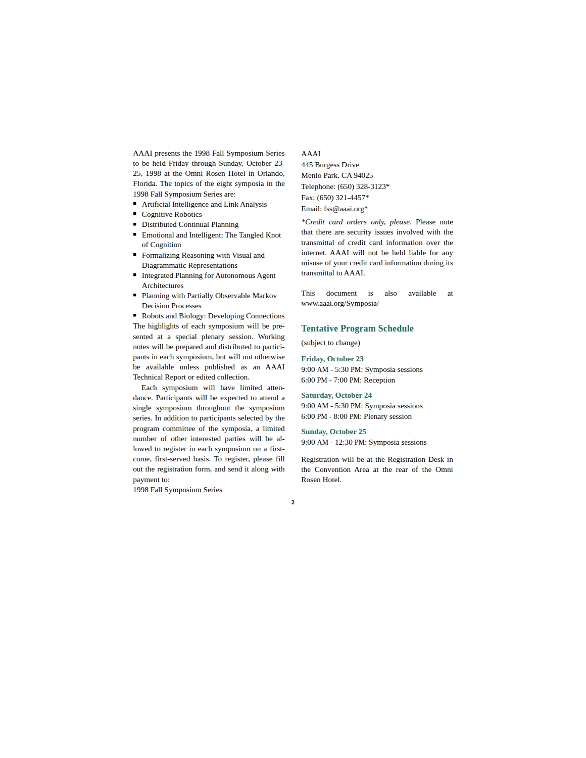AAAI presents the 1998 Fall Symposium Series to be held Friday through Sunday, October 23-25, 1998 at the Omni Rosen Hotel in Orlando, Florida. The topics of the eight symposia in the 1998 Fall Symposium Series are:
Artificial Intelligence and Link Analysis
Cognitive Robotics
Distributed Continual Planning
Emotional and Intelligent: The Tangled Knot of Cognition
Formalizing Reasoning with Visual and Diagrammatic Representations
Integrated Planning for Autonomous Agent Architectures
Planning with Partially Observable Markov Decision Processes
Robots and Biology: Developing Connections
The highlights of each symposium will be presented at a special plenary session. Working notes will be prepared and distributed to participants in each symposium, but will not otherwise be available unless published as an AAAI Technical Report or edited collection.
Each symposium will have limited attendance. Participants will be expected to attend a single symposium throughout the symposium series. In addition to participants selected by the program committee of the symposia, a limited number of other interested parties will be allowed to register in each symposium on a first-come, first-served basis. To register, please fill out the registration form, and send it along with payment to:
1998 Fall Symposium Series
AAAI 445 Burgess Drive Menlo Park, CA 94025 Telephone: (650) 328-3123* Fax: (650) 321-4457* Email: fss@aaai.org*
*Credit card orders only, please. Please note that there are security issues involved with the transmittal of credit card information over the internet. AAAI will not be held liable for any misuse of your credit card information during its transmittal to AAAI.
This document is also available at www.aaai.org/Symposia/
Tentative Program Schedule
(subject to change)
Friday, October 23
9:00 AM - 5:30 PM: Symposia sessions
6:00 PM - 7:00 PM: Reception
Saturday, October 24
9:00 AM - 5:30 PM: Symposia sessions
6:00 PM - 8:00 PM: Plenary session
Sunday, October 25
9:00 AM - 12:30 PM: Symposia sessions
Registration will be at the Registration Desk in the Convention Area at the rear of the Omni Rosen Hotel.
2